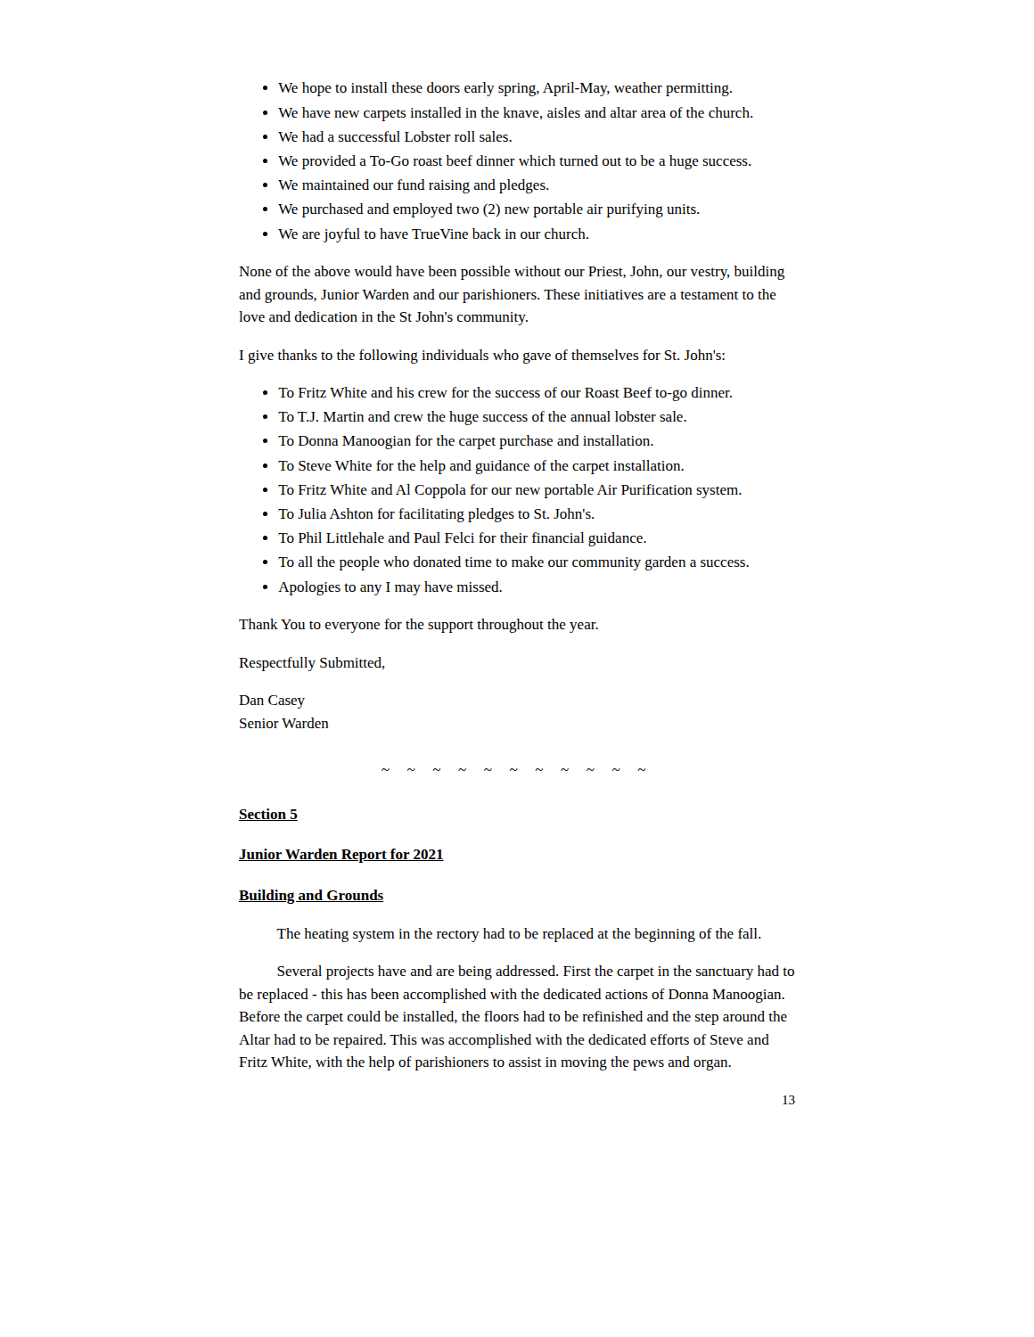We hope to install these doors early spring, April-May, weather permitting.
We have new carpets installed in the knave, aisles and altar area of the church.
We had a successful Lobster roll sales.
We provided a To-Go roast beef dinner which turned out to be a huge success.
We maintained our fund raising and pledges.
We purchased and employed two (2) new portable air purifying units.
We are joyful to have TrueVine back in our church.
None of the above would have been possible without our Priest, John, our vestry, building and grounds, Junior Warden and our parishioners. These initiatives are a testament to the love and dedication in the St John's community.
I give thanks to the following individuals who gave of themselves for St. John's:
To Fritz White and his crew for the success of our Roast Beef to-go dinner.
To T.J. Martin and crew the huge success of the annual lobster sale.
To Donna Manoogian for the carpet purchase and installation.
To Steve White for the help and guidance of the carpet installation.
To Fritz White and Al Coppola for our new portable Air Purification system.
To Julia Ashton for facilitating pledges to St. John's.
To Phil Littlehale and Paul Felci for their financial guidance.
To all the people who donated time to make our community garden a success.
Apologies to any I may have missed.
Thank You to everyone for the support throughout the year.
Respectfully Submitted,
Dan Casey
Senior Warden
~ ~ ~ ~ ~ ~ ~ ~ ~ ~ ~
Section 5
Junior Warden Report for 2021
Building and Grounds
The heating system in the rectory had to be replaced at the beginning of the fall.
Several projects have and are being addressed. First the carpet in the sanctuary had to be replaced - this has been accomplished with the dedicated actions of Donna Manoogian. Before the carpet could be installed, the floors had to be refinished and the step around the Altar had to be repaired. This was accomplished with the dedicated efforts of Steve and Fritz White, with the help of parishioners to assist in moving the pews and organ.
13